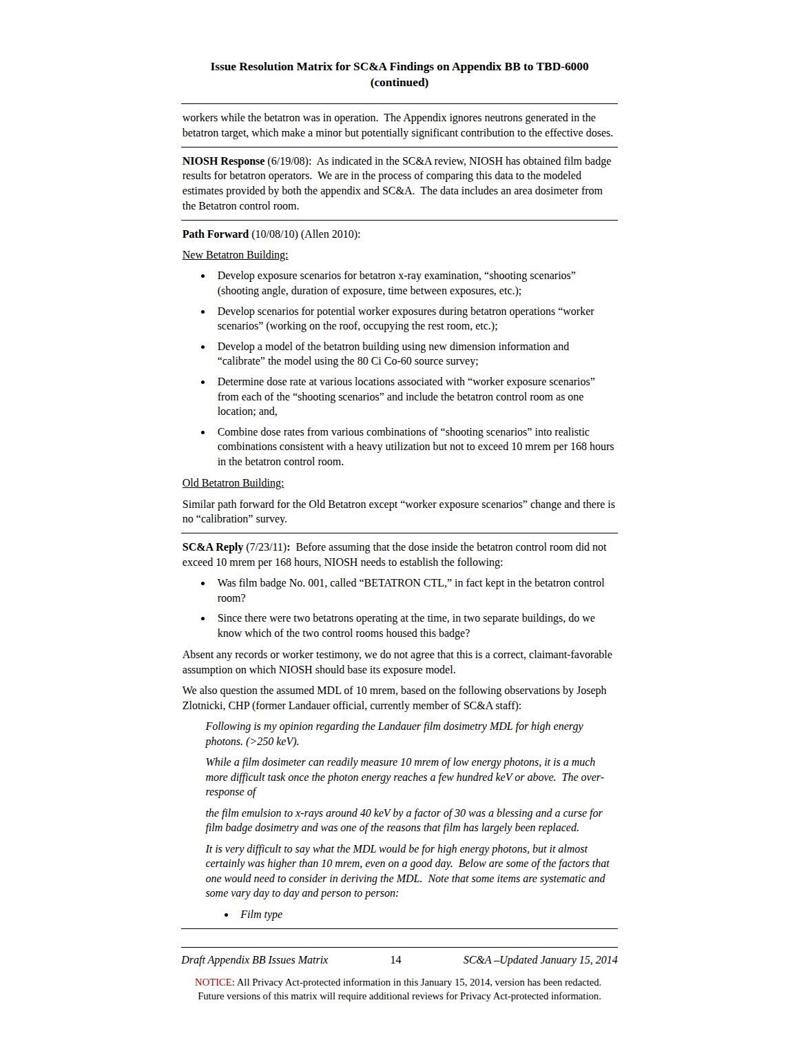Issue Resolution Matrix for SC&A Findings on Appendix BB to TBD-6000 (continued)
workers while the betatron was in operation. The Appendix ignores neutrons generated in the betatron target, which make a minor but potentially significant contribution to the effective doses.
NIOSH Response (6/19/08): As indicated in the SC&A review, NIOSH has obtained film badge results for betatron operators. We are in the process of comparing this data to the modeled estimates provided by both the appendix and SC&A. The data includes an area dosimeter from the Betatron control room.
Path Forward (10/08/10) (Allen 2010):
New Betatron Building:
Develop exposure scenarios for betatron x-ray examination, “shooting scenarios” (shooting angle, duration of exposure, time between exposures, etc.);
Develop scenarios for potential worker exposures during betatron operations “worker scenarios” (working on the roof, occupying the rest room, etc.);
Develop a model of the betatron building using new dimension information and “calibrate” the model using the 80 Ci Co-60 source survey;
Determine dose rate at various locations associated with “worker exposure scenarios” from each of the “shooting scenarios” and include the betatron control room as one location; and,
Combine dose rates from various combinations of “shooting scenarios” into realistic combinations consistent with a heavy utilization but not to exceed 10 mrem per 168 hours in the betatron control room.
Old Betatron Building:
Similar path forward for the Old Betatron except “worker exposure scenarios” change and there is no “calibration” survey.
SC&A Reply (7/23/11): Before assuming that the dose inside the betatron control room did not exceed 10 mrem per 168 hours, NIOSH needs to establish the following:
Was film badge No. 001, called “BETATRON CTL,” in fact kept in the betatron control room?
Since there were two betatrons operating at the time, in two separate buildings, do we know which of the two control rooms housed this badge?
Absent any records or worker testimony, we do not agree that this is a correct, claimant-favorable assumption on which NIOSH should base its exposure model.
We also question the assumed MDL of 10 mrem, based on the following observations by Joseph Zlotnicki, CHP (former Landauer official, currently member of SC&A staff):
Following is my opinion regarding the Landauer film dosimetry MDL for high energy photons. (>250 keV).
While a film dosimeter can readily measure 10 mrem of low energy photons, it is a much more difficult task once the photon energy reaches a few hundred keV or above. The over-response of
the film emulsion to x-rays around 40 keV by a factor of 30 was a blessing and a curse for film badge dosimetry and was one of the reasons that film has largely been replaced.
It is very difficult to say what the MDL would be for high energy photons, but it almost certainly was higher than 10 mrem, even on a good day. Below are some of the factors that one would need to consider in deriving the MDL. Note that some items are systematic and some vary day to day and person to person:
Film type
Draft Appendix BB Issues Matrix 14 SC&A –Updated January 15, 2014
NOTICE: All Privacy Act-protected information in this January 15, 2014, version has been redacted. Future versions of this matrix will require additional reviews for Privacy Act-protected information.